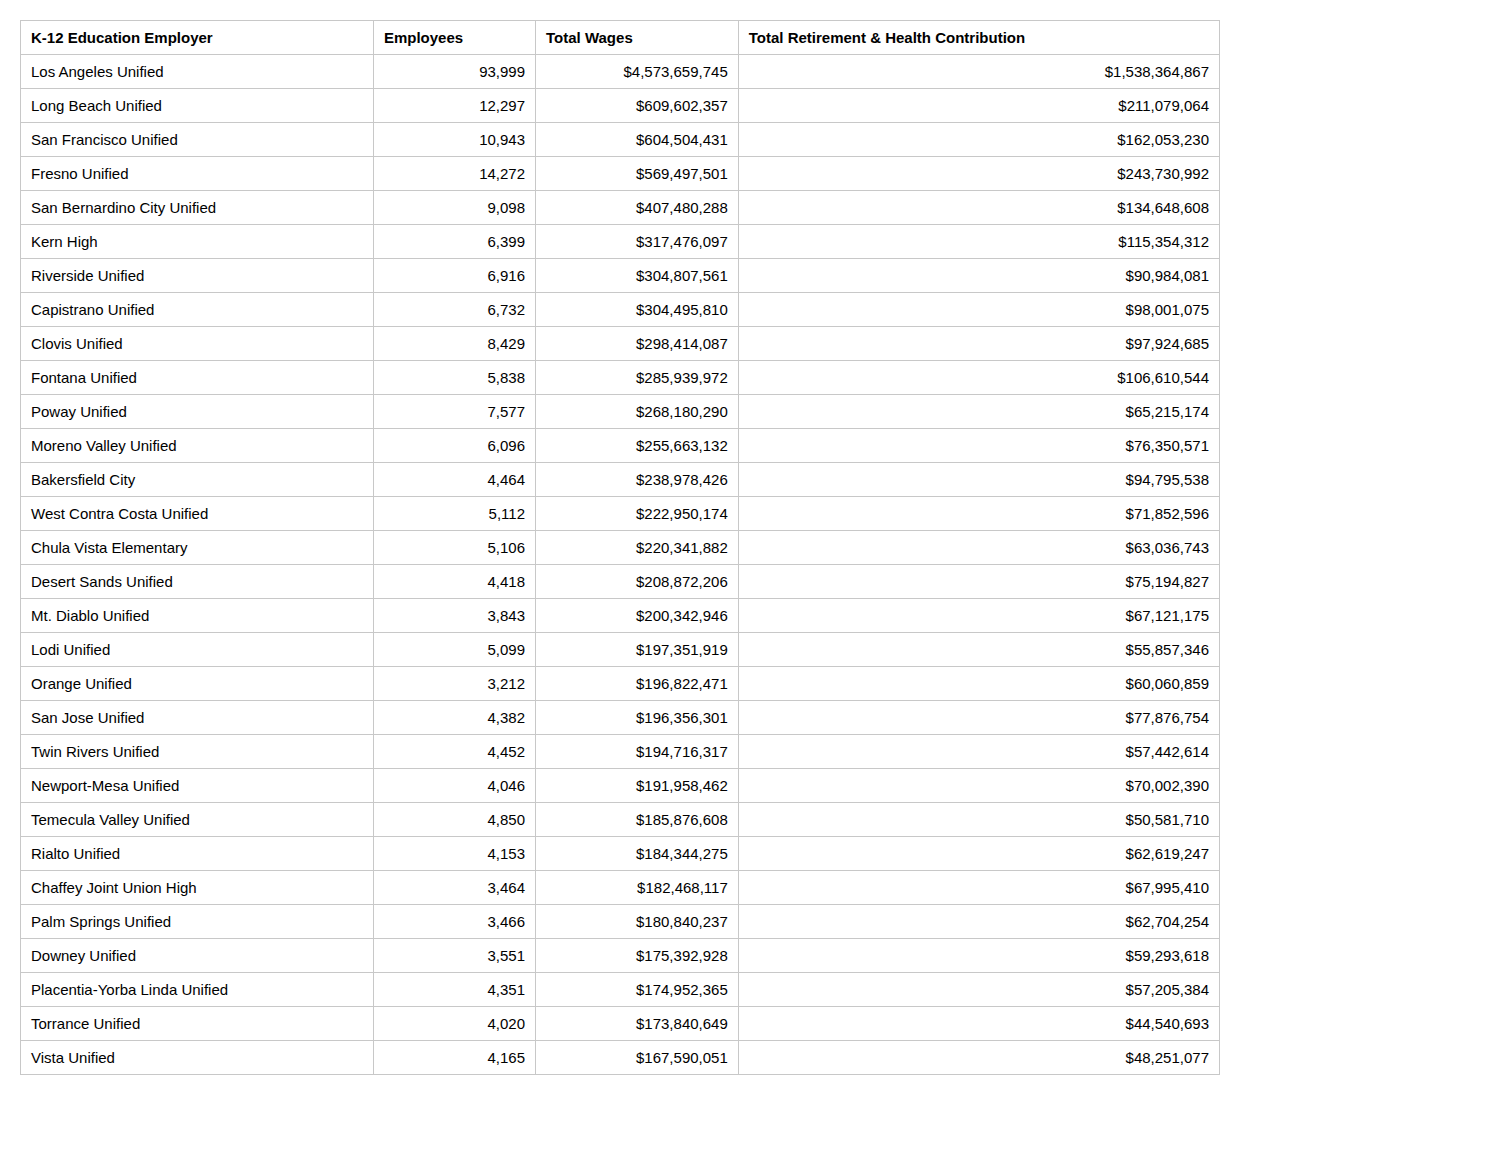K-12 Education Employer wages and contributions
| K-12 Education Employer | Employees | Total Wages | Total Retirement & Health Contribution |
| --- | --- | --- | --- |
| Los Angeles Unified | 93,999 | $4,573,659,745 | $1,538,364,867 |
| Long Beach Unified | 12,297 | $609,602,357 | $211,079,064 |
| San Francisco Unified | 10,943 | $604,504,431 | $162,053,230 |
| Fresno Unified | 14,272 | $569,497,501 | $243,730,992 |
| San Bernardino City Unified | 9,098 | $407,480,288 | $134,648,608 |
| Kern High | 6,399 | $317,476,097 | $115,354,312 |
| Riverside Unified | 6,916 | $304,807,561 | $90,984,081 |
| Capistrano Unified | 6,732 | $304,495,810 | $98,001,075 |
| Clovis Unified | 8,429 | $298,414,087 | $97,924,685 |
| Fontana Unified | 5,838 | $285,939,972 | $106,610,544 |
| Poway Unified | 7,577 | $268,180,290 | $65,215,174 |
| Moreno Valley Unified | 6,096 | $255,663,132 | $76,350,571 |
| Bakersfield City | 4,464 | $238,978,426 | $94,795,538 |
| West Contra Costa Unified | 5,112 | $222,950,174 | $71,852,596 |
| Chula Vista Elementary | 5,106 | $220,341,882 | $63,036,743 |
| Desert Sands Unified | 4,418 | $208,872,206 | $75,194,827 |
| Mt. Diablo Unified | 3,843 | $200,342,946 | $67,121,175 |
| Lodi Unified | 5,099 | $197,351,919 | $55,857,346 |
| Orange Unified | 3,212 | $196,822,471 | $60,060,859 |
| San Jose Unified | 4,382 | $196,356,301 | $77,876,754 |
| Twin Rivers Unified | 4,452 | $194,716,317 | $57,442,614 |
| Newport-Mesa Unified | 4,046 | $191,958,462 | $70,002,390 |
| Temecula Valley Unified | 4,850 | $185,876,608 | $50,581,710 |
| Rialto Unified | 4,153 | $184,344,275 | $62,619,247 |
| Chaffey Joint Union High | 3,464 | $182,468,117 | $67,995,410 |
| Palm Springs Unified | 3,466 | $180,840,237 | $62,704,254 |
| Downey Unified | 3,551 | $175,392,928 | $59,293,618 |
| Placentia-Yorba Linda Unified | 4,351 | $174,952,365 | $57,205,384 |
| Torrance Unified | 4,020 | $173,840,649 | $44,540,693 |
| Vista Unified | 4,165 | $167,590,051 | $48,251,077 |